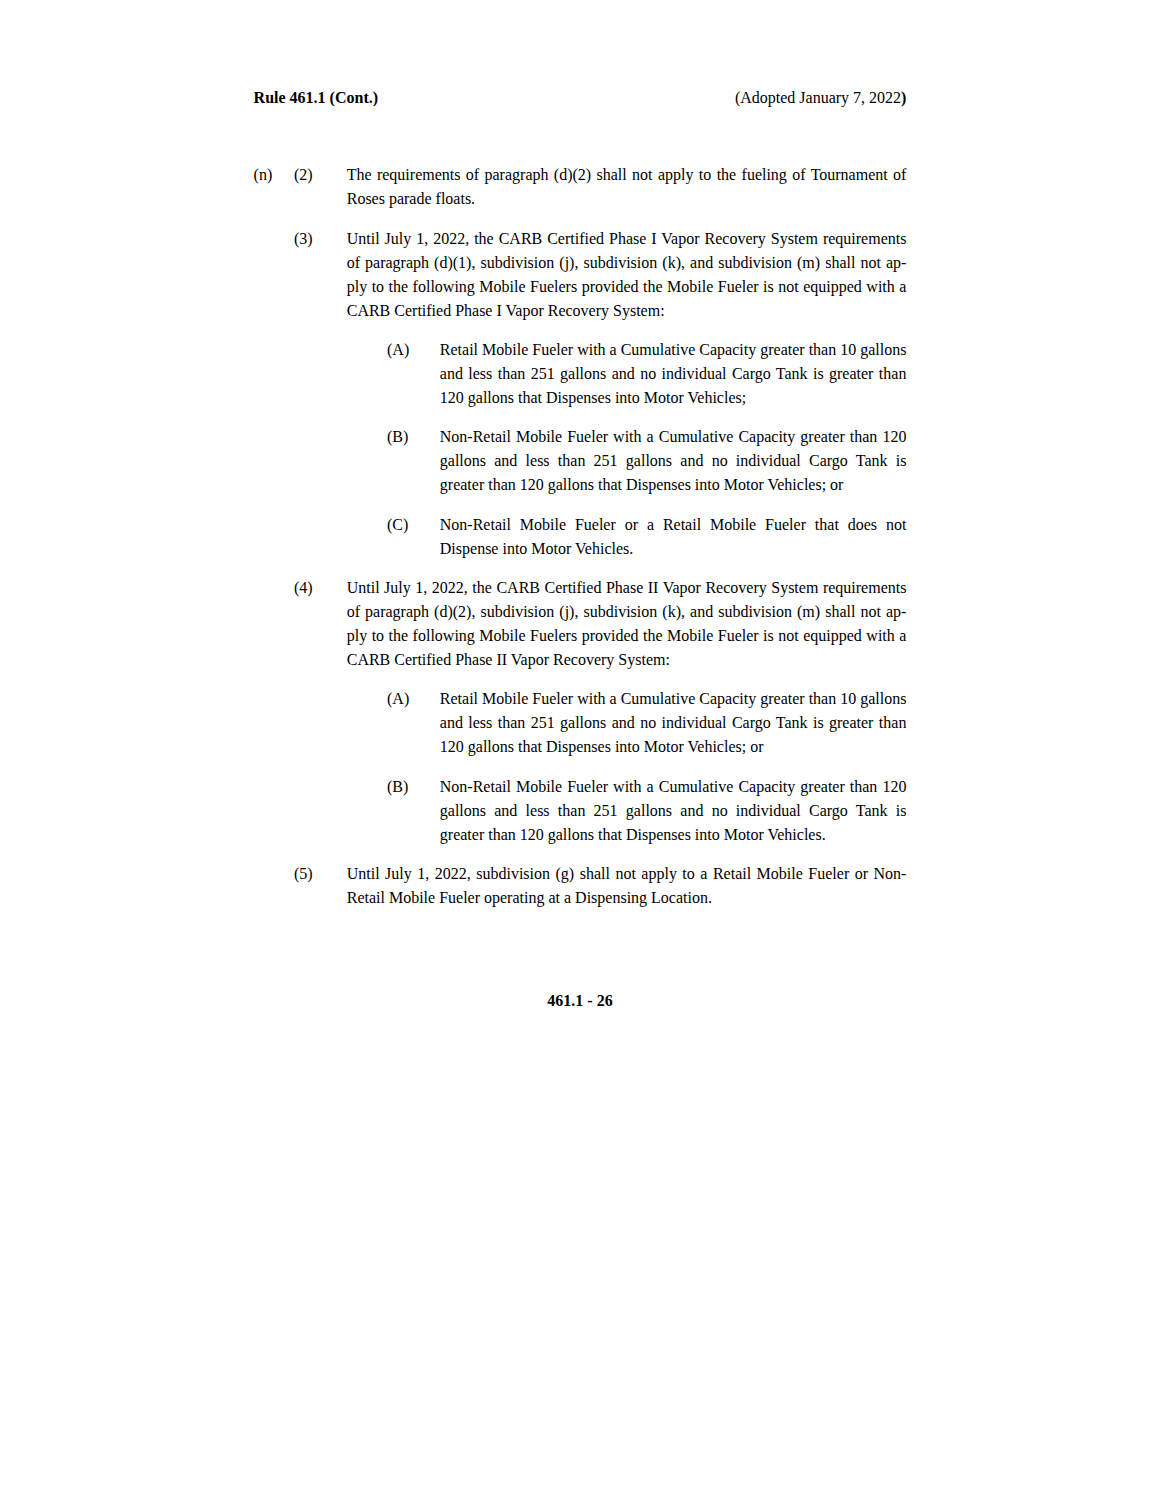Rule 461.1 (Cont.)
(Adopted January 7, 2022)
| (n) | (2) | The requirements of paragraph (d)(2) shall not apply to the fueling of Tournament of Roses parade floats. |
| (3) | Until July 1, 2022, the CARB Certified Phase I Vapor Recovery System requirements of paragraph (d)(1), subdivision (j), subdivision (k), and subdivision (m) shall not apply to the following Mobile Fuelers provided the Mobile Fueler is not equipped with a CARB Certified Phase I Vapor Recovery System: |
| (A) | Retail Mobile Fueler with a Cumulative Capacity greater than 10 gallons and less than 251 gallons and no individual Cargo Tank is greater than 120 gallons that Dispenses into Motor Vehicles; |
| (B) | Non-Retail Mobile Fueler with a Cumulative Capacity greater than 120 gallons and less than 251 gallons and no individual Cargo Tank is greater than 120 gallons that Dispenses into Motor Vehicles; or |
| (C) | Non-Retail Mobile Fueler or a Retail Mobile Fueler that does not Dispense into Motor Vehicles. |
| (4) | Until July 1, 2022, the CARB Certified Phase II Vapor Recovery System requirements of paragraph (d)(2), subdivision (j), subdivision (k), and subdivision (m) shall not apply to the following Mobile Fuelers provided the Mobile Fueler is not equipped with a CARB Certified Phase II Vapor Recovery System: |
| (A) | Retail Mobile Fueler with a Cumulative Capacity greater than 10 gallons and less than 251 gallons and no individual Cargo Tank is greater than 120 gallons that Dispenses into Motor Vehicles; or |
| (B) | Non-Retail Mobile Fueler with a Cumulative Capacity greater than 120 gallons and less than 251 gallons and no individual Cargo Tank is greater than 120 gallons that Dispenses into Motor Vehicles. |
| (5) | Until July 1, 2022, subdivision (g) shall not apply to a Retail Mobile Fueler or Non-Retail Mobile Fueler operating at a Dispensing Location. |
461.1 - 26